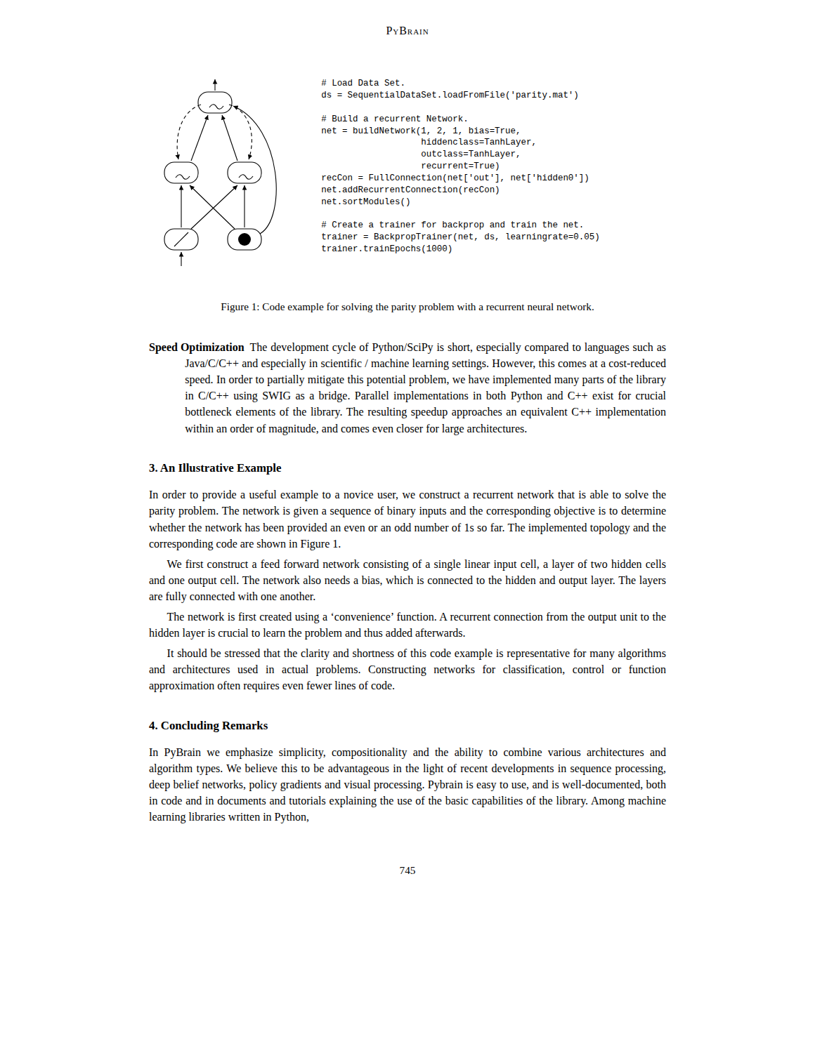PyBrain
# Load Data Set.
ds = SequentialDataSet.loadFromFile('parity.mat')

# Build a recurrent Network.
net = buildNetwork(1, 2, 1, bias=True,
                   hiddenclass=TanhLayer,
                   outclass=TanhLayer,
                   recurrent=True)
recCon = FullConnection(net['out'], net['hidden0'])
net.addRecurrentConnection(recCon)
net.sortModules()

# Create a trainer for backprop and train the net.
trainer = BackpropTrainer(net, ds, learningrate=0.05)
trainer.trainEpochs(1000)
Figure 1: Code example for solving the parity problem with a recurrent neural network.
Speed Optimization
The development cycle of Python/SciPy is short, especially compared to languages such as Java/C/C++ and especially in scientific / machine learning settings. However, this comes at a cost-reduced speed. In order to partially mitigate this potential problem, we have implemented many parts of the library in C/C++ using SWIG as a bridge. Parallel implementations in both Python and C++ exist for crucial bottleneck elements of the library. The resulting speedup approaches an equivalent C++ implementation within an order of magnitude, and comes even closer for large architectures.
3. An Illustrative Example
In order to provide a useful example to a novice user, we construct a recurrent network that is able to solve the parity problem. The network is given a sequence of binary inputs and the corresponding objective is to determine whether the network has been provided an even or an odd number of 1s so far. The implemented topology and the corresponding code are shown in Figure 1.
We first construct a feed forward network consisting of a single linear input cell, a layer of two hidden cells and one output cell. The network also needs a bias, which is connected to the hidden and output layer. The layers are fully connected with one another.
The network is first created using a ‘convenience’ function. A recurrent connection from the output unit to the hidden layer is crucial to learn the problem and thus added afterwards.
It should be stressed that the clarity and shortness of this code example is representative for many algorithms and architectures used in actual problems. Constructing networks for classification, control or function approximation often requires even fewer lines of code.
4. Concluding Remarks
In PyBrain we emphasize simplicity, compositionality and the ability to combine various architectures and algorithm types. We believe this to be advantageous in the light of recent developments in sequence processing, deep belief networks, policy gradients and visual processing. Pybrain is easy to use, and is well-documented, both in code and in documents and tutorials explaining the use of the basic capabilities of the library. Among machine learning libraries written in Python,
745